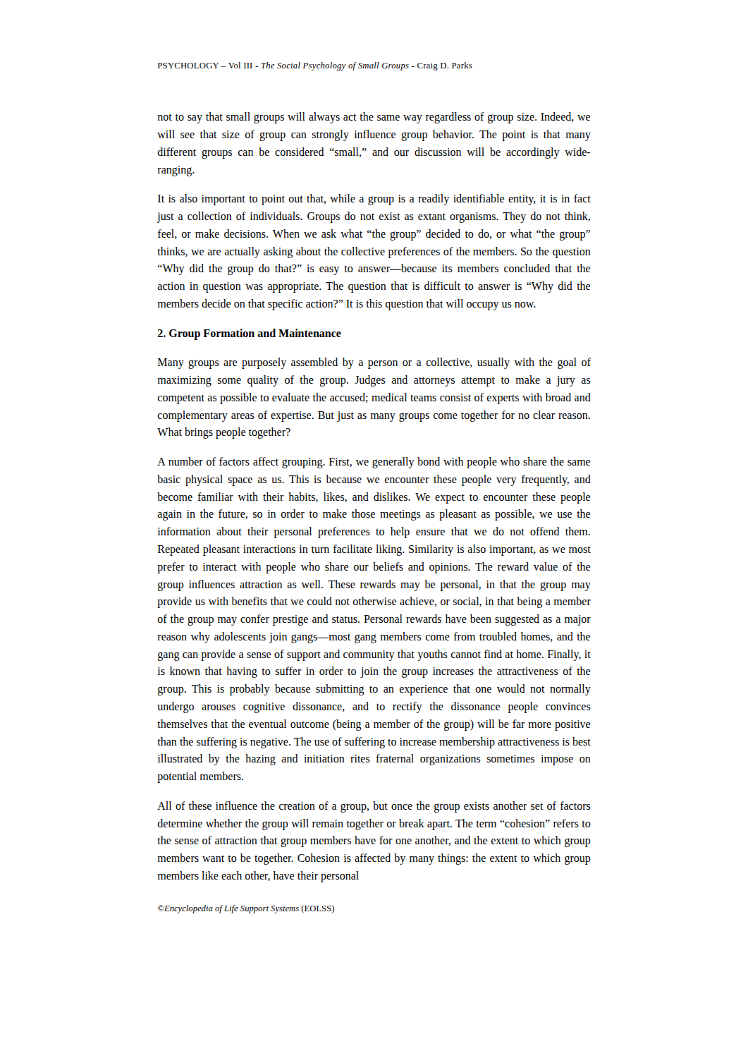PSYCHOLOGY – Vol III - The Social Psychology of Small Groups - Craig D. Parks
not to say that small groups will always act the same way regardless of group size. Indeed, we will see that size of group can strongly influence group behavior. The point is that many different groups can be considered “small,” and our discussion will be accordingly wide-ranging.
It is also important to point out that, while a group is a readily identifiable entity, it is in fact just a collection of individuals. Groups do not exist as extant organisms. They do not think, feel, or make decisions. When we ask what “the group” decided to do, or what “the group” thinks, we are actually asking about the collective preferences of the members. So the question “Why did the group do that?” is easy to answer—because its members concluded that the action in question was appropriate. The question that is difficult to answer is “Why did the members decide on that specific action?” It is this question that will occupy us now.
2. Group Formation and Maintenance
Many groups are purposely assembled by a person or a collective, usually with the goal of maximizing some quality of the group. Judges and attorneys attempt to make a jury as competent as possible to evaluate the accused; medical teams consist of experts with broad and complementary areas of expertise. But just as many groups come together for no clear reason. What brings people together?
A number of factors affect grouping. First, we generally bond with people who share the same basic physical space as us. This is because we encounter these people very frequently, and become familiar with their habits, likes, and dislikes. We expect to encounter these people again in the future, so in order to make those meetings as pleasant as possible, we use the information about their personal preferences to help ensure that we do not offend them. Repeated pleasant interactions in turn facilitate liking. Similarity is also important, as we most prefer to interact with people who share our beliefs and opinions. The reward value of the group influences attraction as well. These rewards may be personal, in that the group may provide us with benefits that we could not otherwise achieve, or social, in that being a member of the group may confer prestige and status. Personal rewards have been suggested as a major reason why adolescents join gangs—most gang members come from troubled homes, and the gang can provide a sense of support and community that youths cannot find at home. Finally, it is known that having to suffer in order to join the group increases the attractiveness of the group. This is probably because submitting to an experience that one would not normally undergo arouses cognitive dissonance, and to rectify the dissonance people convinces themselves that the eventual outcome (being a member of the group) will be far more positive than the suffering is negative. The use of suffering to increase membership attractiveness is best illustrated by the hazing and initiation rites fraternal organizations sometimes impose on potential members.
All of these influence the creation of a group, but once the group exists another set of factors determine whether the group will remain together or break apart. The term “cohesion” refers to the sense of attraction that group members have for one another, and the extent to which group members want to be together. Cohesion is affected by many things: the extent to which group members like each other, have their personal
©Encyclopedia of Life Support Systems (EOLSS)